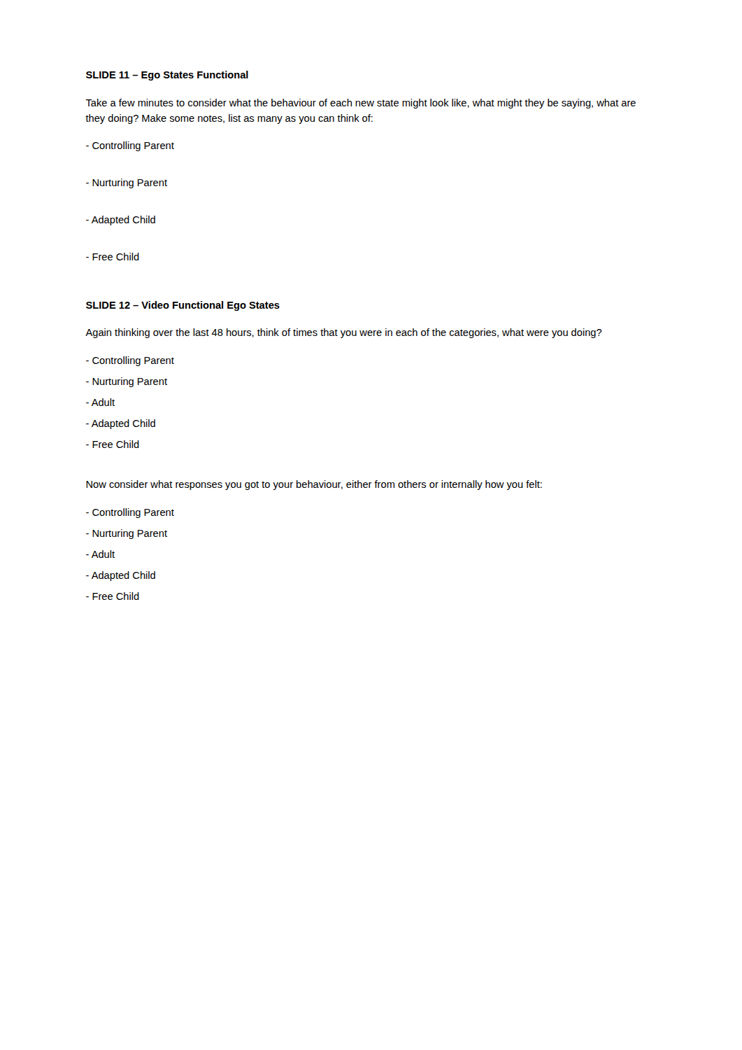SLIDE 11 – Ego States Functional
Take a few minutes to consider what the behaviour of each new state might look like, what might they be saying, what are they doing? Make some notes, list as many as you can think of:
Controlling Parent
Nurturing Parent
Adapted Child
Free Child
SLIDE 12 – Video Functional Ego States
Again thinking over the last 48 hours, think of times that you were in each of the categories, what were you doing?
Controlling Parent
Nurturing Parent
Adult
Adapted Child
Free Child
Now consider what responses you got to your behaviour, either from others or internally how you felt:
Controlling Parent
Nurturing Parent
Adult
Adapted Child
Free Child